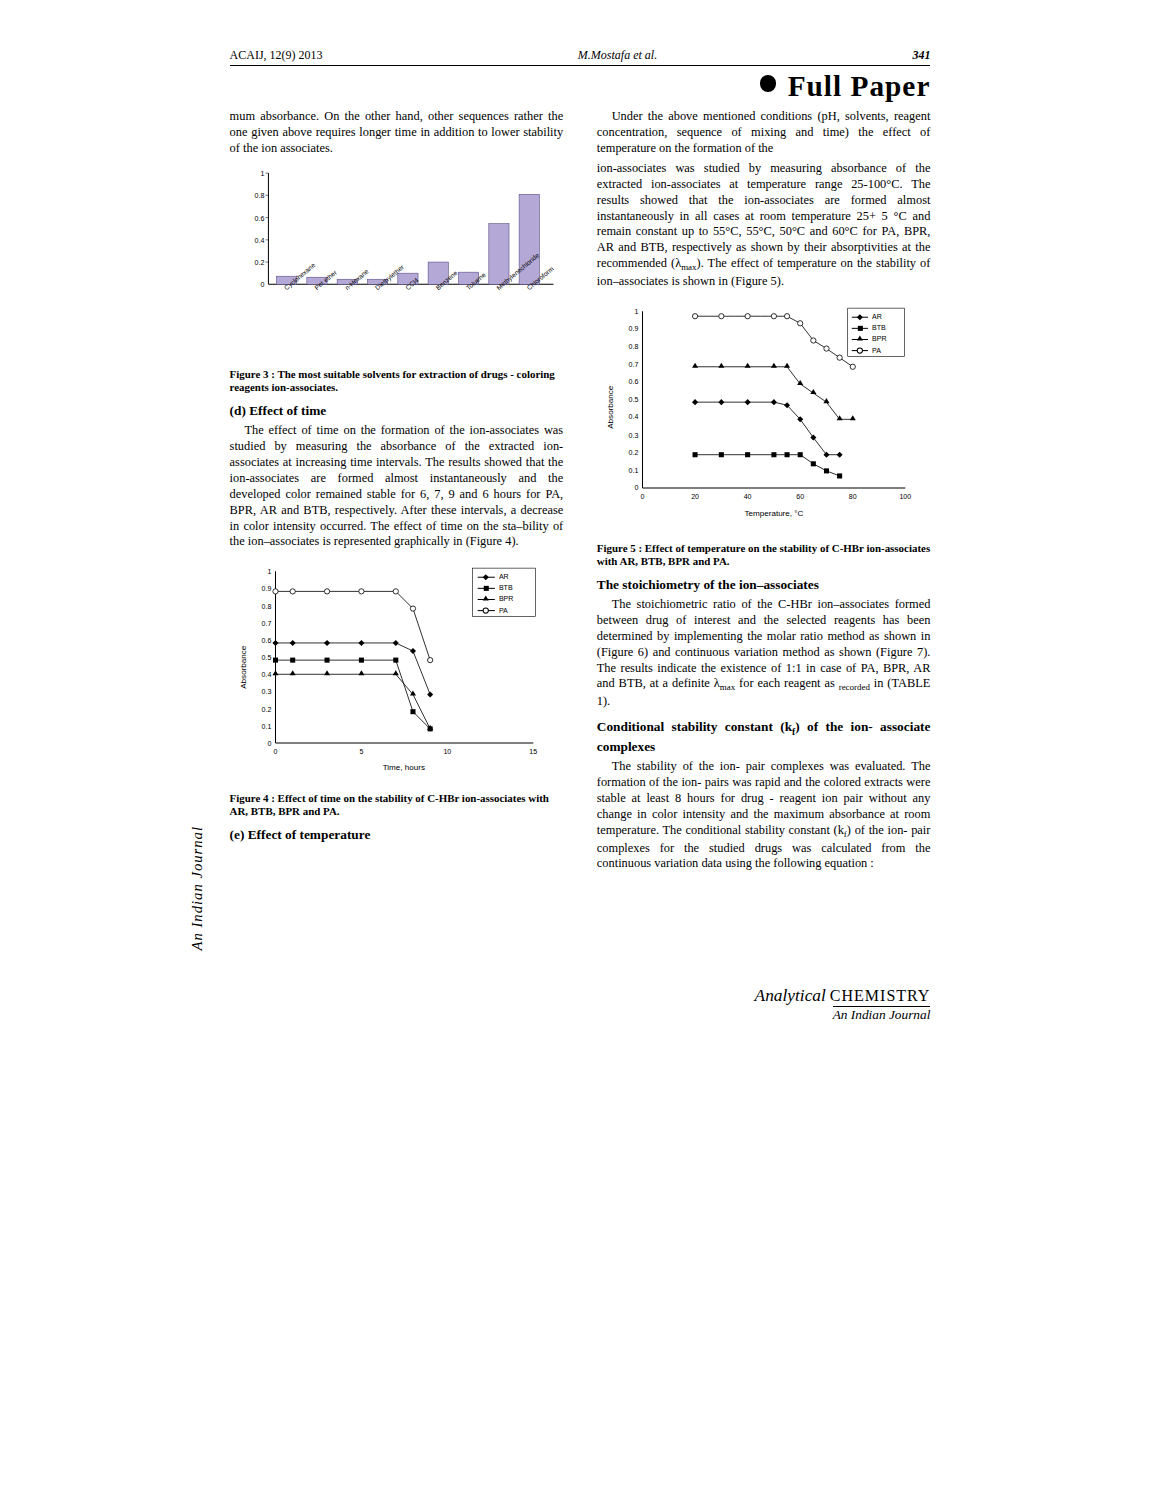ACAIJ, 12(9) 2013
M.Mostafa et al.
341
Full Paper
mum absorbance. On the other hand, other sequences rather the one given above requires longer time in addition to lower stability of the ion associates.
1 0.8 0.6 0.4 0.2 0 Cyclohexane Pet.ether n-Hexane Diethylether CCl4 Benzene Toluene Methylenechloride Chloroform
Figure 3 : The most suitable solvents for extraction of drugs - coloring reagents ion-associates.
(d) Effect of time
The effect of time on the formation of the ion-associates was studied by measuring the absorbance of the extracted ion-associates at increasing time intervals. The results showed that the ion-associates are formed almost instantaneously and the developed color remained stable for 6, 7, 9 and 6 hours for PA, BPR, AR and BTB, respectively. After these intervals, a decrease in color intensity occurred. The effect of time on the sta–bility of the ion–associates is represented graphically in (Figure 4).
1 0.9 0.8 0.7 0.6 0.5 0.4 0.3 0.2 0.1 0 0 5 10 15 Time, hours Absorbance AR BTB BPR PA
Figure 4 : Effect of time on the stability of C-HBr ion-associates with AR, BTB, BPR and PA.
(e) Effect of temperature
Under the above mentioned conditions (pH, solvents, reagent concentration, sequence of mixing and time) the effect of temperature on the formation of the
ion-associates was studied by measuring absorbance of the extracted ion-associates at temperature range 25-100°C. The results showed that the ion-associates are formed almost instantaneously in all cases at room temperature 25+ 5 °C and remain constant up to 55°C, 55°C, 50°C and 60°C for PA, BPR, AR and BTB, respectively as shown by their absorptivities at the recommended (λmax). The effect of temperature on the stability of ion–associates is shown in (Figure 5).
1 0.9 0.8 0.7 0.6 0.5 0.4 0.3 0.2 0.1 0 0 20 40 60 80 100 Temperature, °C Absorbance AR BTB BPR PA
Figure 5 : Effect of temperature on the stability of C-HBr ion-associates with AR, BTB, BPR and PA.
The stoichiometry of the ion–associates
The stoichiometric ratio of the C-HBr ion–associates formed between drug of interest and the selected reagents has been determined by implementing the molar ratio method as shown in (Figure 6) and continuous variation method as shown (Figure 7). The results indicate the existence of 1:1 in case of PA, BPR, AR and BTB, at a definite λmax for each reagent as recorded in (TABLE 1).
Conditional stability constant (kf) of the ion- associate complexes
The stability of the ion- pair complexes was evaluated. The formation of the ion- pairs was rapid and the colored extracts were stable at least 8 hours for drug - reagent ion pair without any change in color intensity and the maximum absorbance at room temperature. The conditional stability constant (kf) of the ion- pair complexes for the studied drugs was calculated from the continuous variation data using the following equation :
An Indian Journal
Analytical CHEMISTRY
An Indian Journal